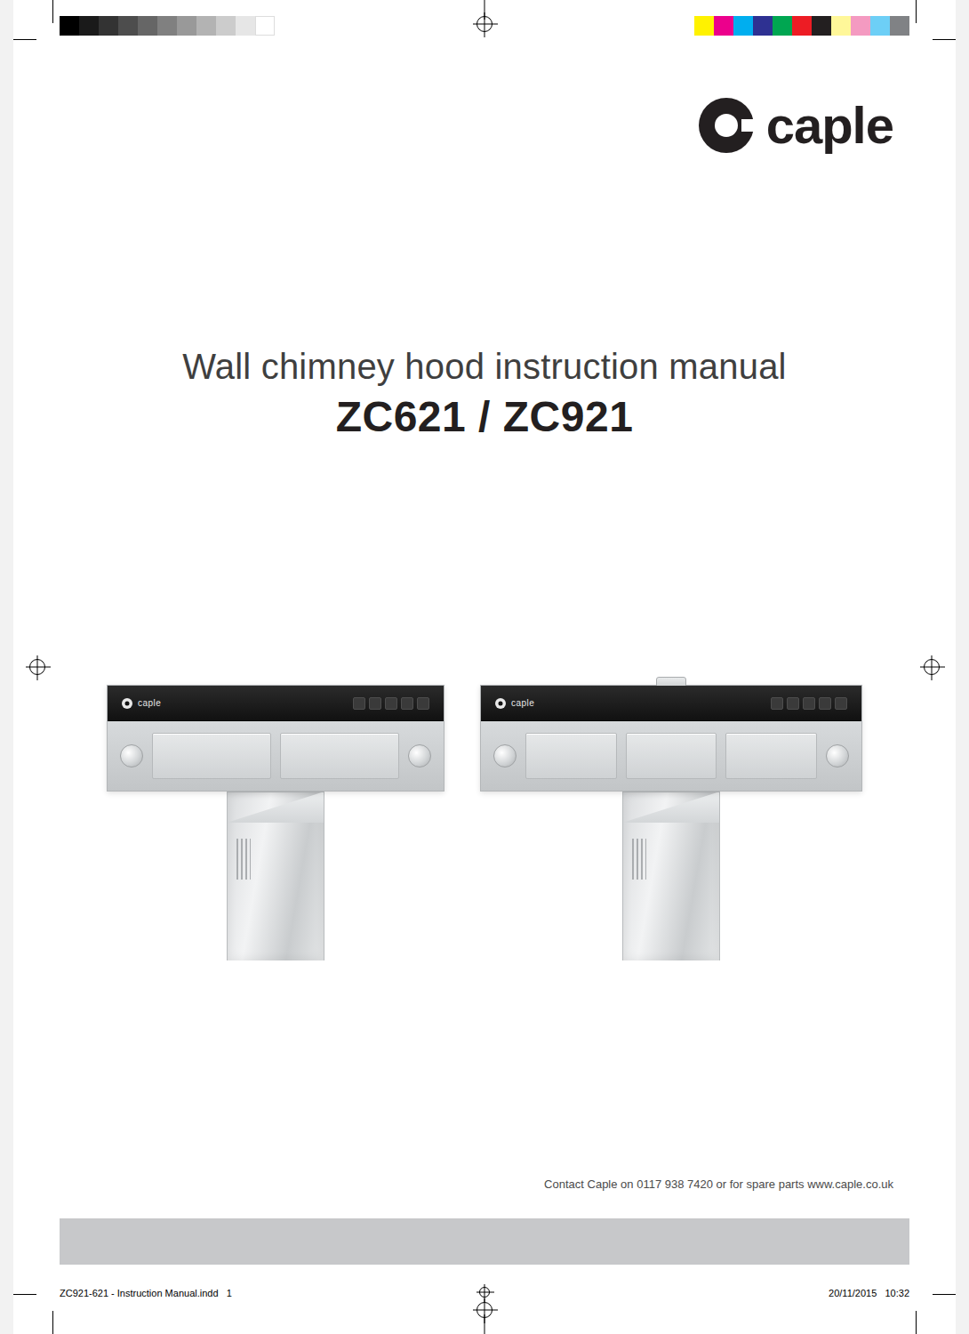caple
Wall chimney hood instruction manual
ZC621 / ZC921
caple
caple
Contact Caple on 0117 938 7420 or for spare parts www.caple.co.uk
ZC921-621 - Instruction Manual.indd 1 20/11/2015 10:32